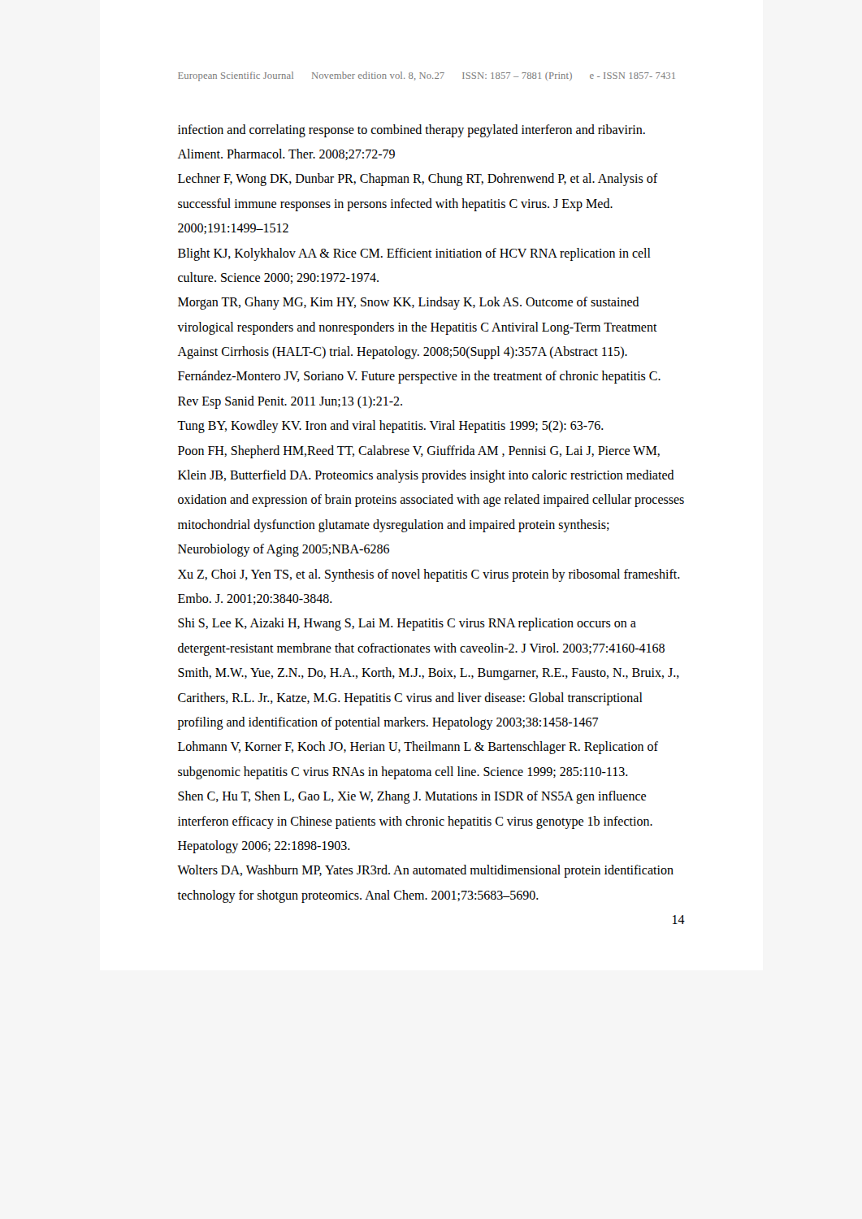European Scientific Journal November edition vol. 8, No.27 ISSN: 1857 – 7881 (Print) e - ISSN 1857- 7431
infection and correlating response to combined therapy pegylated interferon and ribavirin. Aliment. Pharmacol. Ther. 2008;27:72-79
Lechner F, Wong DK, Dunbar PR, Chapman R, Chung RT, Dohrenwend P, et al. Analysis of successful immune responses in persons infected with hepatitis C virus. J Exp Med. 2000;191:1499–1512
Blight KJ, Kolykhalov AA & Rice CM. Efficient initiation of HCV RNA replication in cell culture. Science 2000; 290:1972-1974.
Morgan TR, Ghany MG, Kim HY, Snow KK, Lindsay K, Lok AS. Outcome of sustained virological responders and nonresponders in the Hepatitis C Antiviral Long-Term Treatment Against Cirrhosis (HALT-C) trial. Hepatology. 2008;50(Suppl 4):357A (Abstract 115).
Fernández-Montero JV, Soriano V. Future perspective in the treatment of chronic hepatitis C. Rev Esp Sanid Penit. 2011 Jun;13 (1):21-2.
Tung BY, Kowdley KV. Iron and viral hepatitis. Viral Hepatitis 1999; 5(2): 63-76.
Poon FH, Shepherd HM,Reed TT, Calabrese V, Giuffrida AM , Pennisi G, Lai J, Pierce WM, Klein JB, Butterfield DA. Proteomics analysis provides insight into caloric restriction mediated oxidation and expression of brain proteins associated with age related impaired cellular processes mitochondrial dysfunction glutamate dysregulation and impaired protein synthesis; Neurobiology of Aging 2005;NBA-6286
Xu Z, Choi J, Yen TS, et al. Synthesis of novel hepatitis C virus protein by ribosomal frameshift. Embo. J. 2001;20:3840-3848.
Shi S, Lee K, Aizaki H, Hwang S, Lai M. Hepatitis C virus RNA replication occurs on a detergent-resistant membrane that cofractionates with caveolin-2. J Virol. 2003;77:4160-4168
Smith, M.W., Yue, Z.N., Do, H.A., Korth, M.J., Boix, L., Bumgarner, R.E., Fausto, N., Bruix, J., Carithers, R.L. Jr., Katze, M.G. Hepatitis C virus and liver disease: Global transcriptional profiling and identification of potential markers. Hepatology 2003;38:1458-1467
Lohmann V, Korner F, Koch JO, Herian U, Theilmann L & Bartenschlager R. Replication of subgenomic hepatitis C virus RNAs in hepatoma cell line. Science 1999; 285:110-113.
Shen C, Hu T, Shen L, Gao L, Xie W, Zhang J. Mutations in ISDR of NS5A gen influence interferon efficacy in Chinese patients with chronic hepatitis C virus genotype 1b infection. Hepatology 2006; 22:1898-1903.
Wolters DA, Washburn MP, Yates JR3rd. An automated multidimensional protein identification technology for shotgun proteomics. Anal Chem. 2001;73:5683–5690.
14